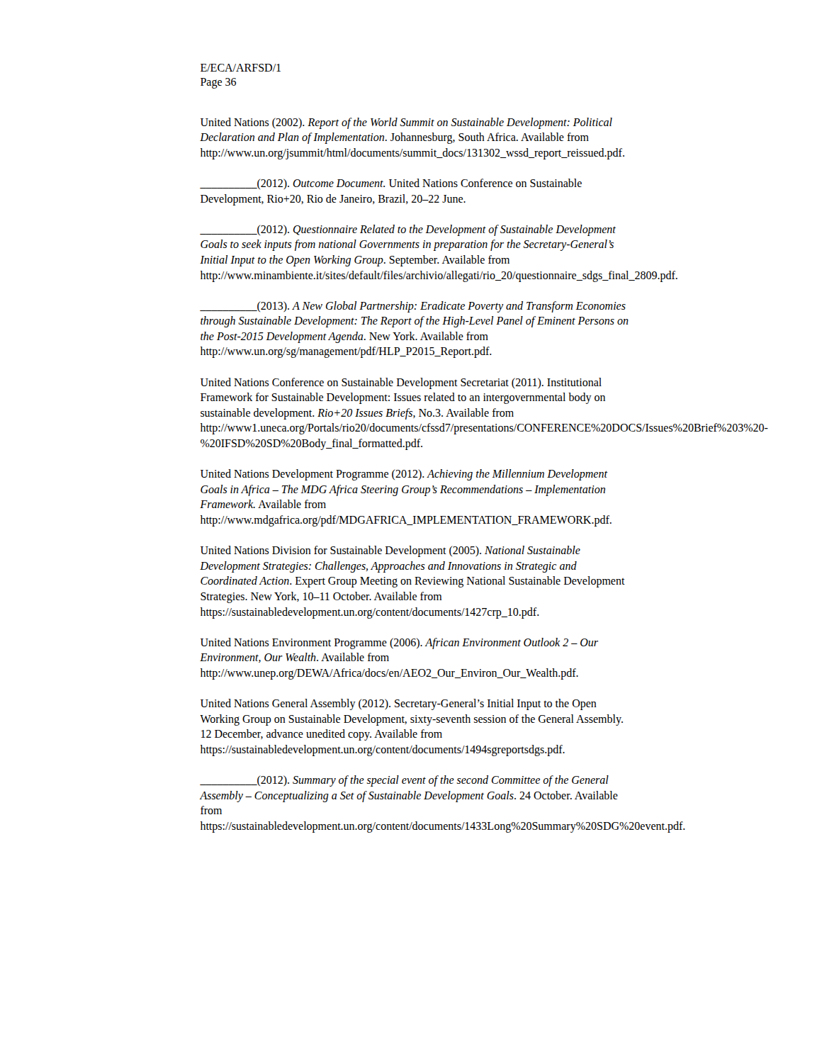E/ECA/ARFSD/1
Page 36
United Nations (2002). Report of the World Summit on Sustainable Development: Political Declaration and Plan of Implementation. Johannesburg, South Africa. Available from http://www.un.org/jsummit/html/documents/summit_docs/131302_wssd_report_reissued.pdf.
__________(2012). Outcome Document. United Nations Conference on Sustainable Development, Rio+20, Rio de Janeiro, Brazil, 20–22 June.
__________(2012). Questionnaire Related to the Development of Sustainable Development Goals to seek inputs from national Governments in preparation for the Secretary-General’s Initial Input to the Open Working Group. September. Available from http://www.minambiente.it/sites/default/files/archivio/allegati/rio_20/questionnaire_sdgs_final_2809.pdf.
__________(2013). A New Global Partnership: Eradicate Poverty and Transform Economies through Sustainable Development: The Report of the High-Level Panel of Eminent Persons on the Post-2015 Development Agenda. New York. Available from http://www.un.org/sg/management/pdf/HLP_P2015_Report.pdf.
United Nations Conference on Sustainable Development Secretariat (2011). Institutional Framework for Sustainable Development: Issues related to an intergovernmental body on sustainable development. Rio+20 Issues Briefs, No.3. Available from http://www1.uneca.org/Portals/rio20/documents/cfssd7/presentations/CONFERENCE%20DOCS/Issues%20Brief%203%20-%20IFSD%20SD%20Body_final_formatted.pdf.
United Nations Development Programme (2012). Achieving the Millennium Development Goals in Africa – The MDG Africa Steering Group’s Recommendations – Implementation Framework. Available from http://www.mdgafrica.org/pdf/MDGAFRICA_IMPLEMENTATION_FRAMEWORK.pdf.
United Nations Division for Sustainable Development (2005). National Sustainable Development Strategies: Challenges, Approaches and Innovations in Strategic and Coordinated Action. Expert Group Meeting on Reviewing National Sustainable Development Strategies. New York, 10–11 October. Available from https://sustainabledevelopment.un.org/content/documents/1427crp_10.pdf.
United Nations Environment Programme (2006). African Environment Outlook 2 – Our Environment, Our Wealth. Available from http://www.unep.org/DEWA/Africa/docs/en/AEO2_Our_Environ_Our_Wealth.pdf.
United Nations General Assembly (2012). Secretary-General’s Initial Input to the Open Working Group on Sustainable Development, sixty-seventh session of the General Assembly. 12 December, advance unedited copy. Available from https://sustainabledevelopment.un.org/content/documents/1494sgreportsdgs.pdf.
__________(2012). Summary of the special event of the second Committee of the General Assembly – Conceptualizing a Set of Sustainable Development Goals. 24 October. Available from https://sustainabledevelopment.un.org/content/documents/1433Long%20Summary%20SDG%20event.pdf.